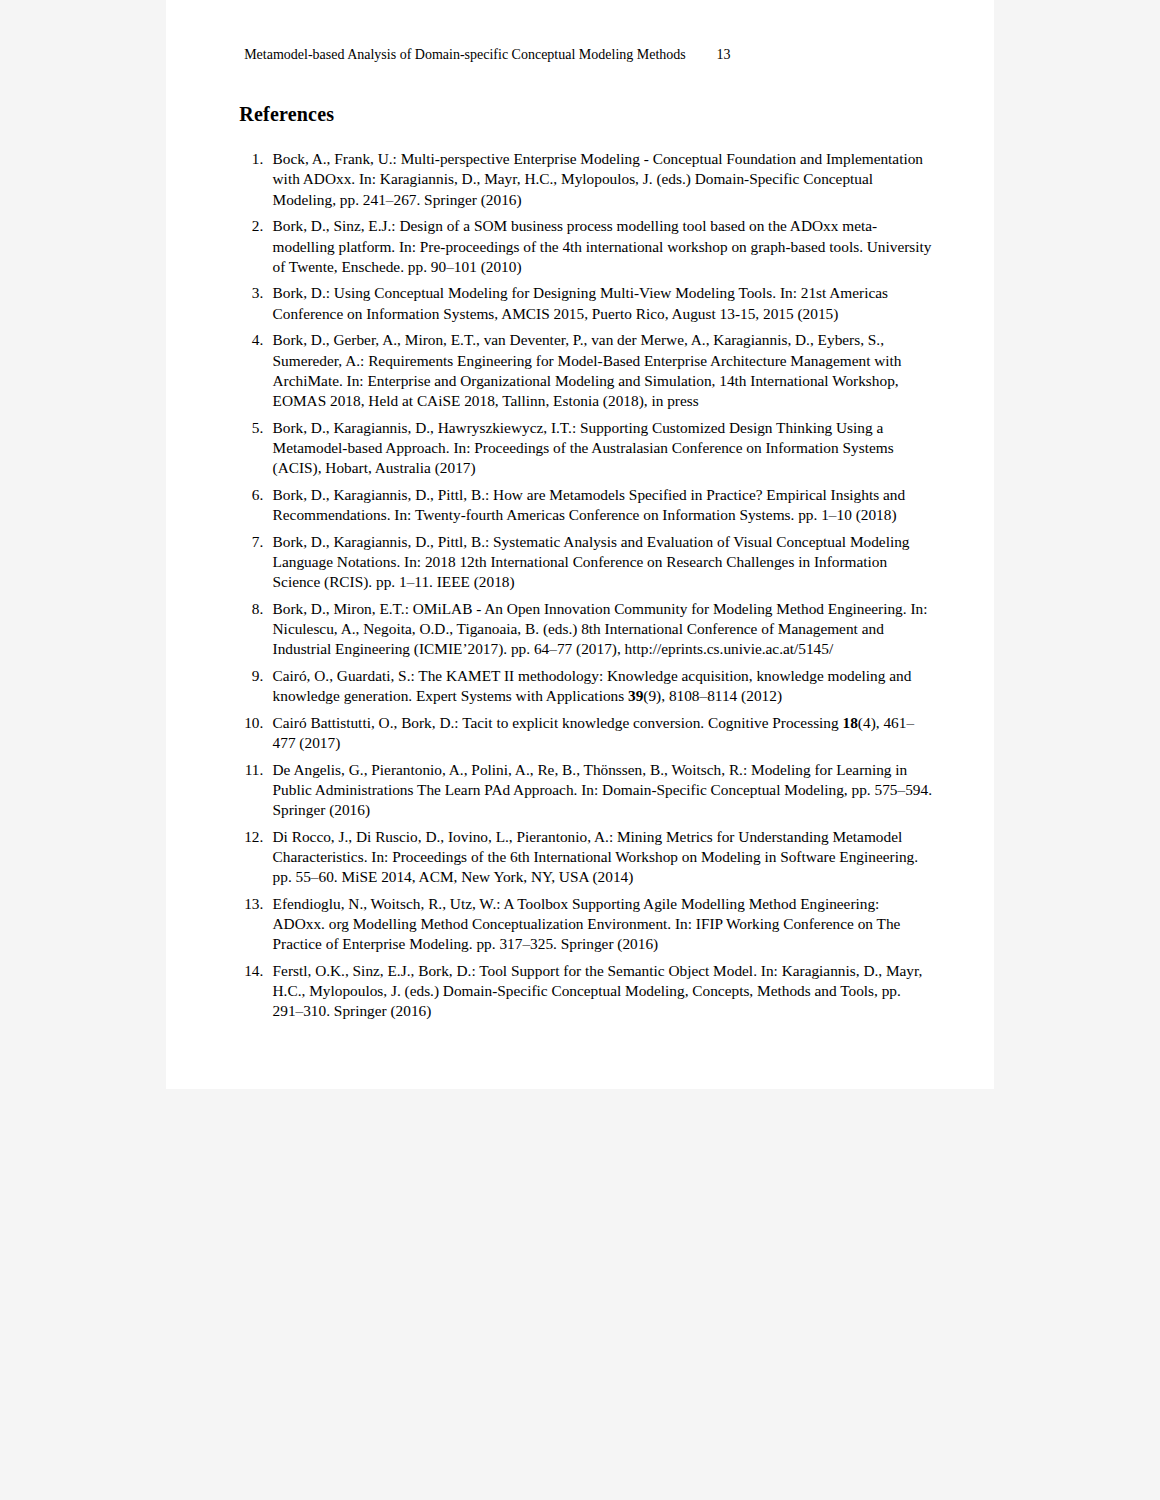Metamodel-based Analysis of Domain-specific Conceptual Modeling Methods 13
References
Bock, A., Frank, U.: Multi-perspective Enterprise Modeling - Conceptual Foundation and Implementation with ADOxx. In: Karagiannis, D., Mayr, H.C., Mylopoulos, J. (eds.) Domain-Specific Conceptual Modeling, pp. 241–267. Springer (2016)
Bork, D., Sinz, E.J.: Design of a SOM business process modelling tool based on the ADOxx meta-modelling platform. In: Pre-proceedings of the 4th international workshop on graph-based tools. University of Twente, Enschede. pp. 90–101 (2010)
Bork, D.: Using Conceptual Modeling for Designing Multi-View Modeling Tools. In: 21st Americas Conference on Information Systems, AMCIS 2015, Puerto Rico, August 13-15, 2015 (2015)
Bork, D., Gerber, A., Miron, E.T., van Deventer, P., van der Merwe, A., Karagiannis, D., Eybers, S., Sumereder, A.: Requirements Engineering for Model-Based Enterprise Architecture Management with ArchiMate. In: Enterprise and Organizational Modeling and Simulation, 14th International Workshop, EOMAS 2018, Held at CAiSE 2018, Tallinn, Estonia (2018), in press
Bork, D., Karagiannis, D., Hawryszkiewycz, I.T.: Supporting Customized Design Thinking Using a Metamodel-based Approach. In: Proceedings of the Australasian Conference on Information Systems (ACIS), Hobart, Australia (2017)
Bork, D., Karagiannis, D., Pittl, B.: How are Metamodels Specified in Practice? Empirical Insights and Recommendations. In: Twenty-fourth Americas Conference on Information Systems. pp. 1–10 (2018)
Bork, D., Karagiannis, D., Pittl, B.: Systematic Analysis and Evaluation of Visual Conceptual Modeling Language Notations. In: 2018 12th International Conference on Research Challenges in Information Science (RCIS). pp. 1–11. IEEE (2018)
Bork, D., Miron, E.T.: OMiLAB - An Open Innovation Community for Modeling Method Engineering. In: Niculescu, A., Negoita, O.D., Tiganoaia, B. (eds.) 8th International Conference of Management and Industrial Engineering (ICMIE’2017). pp. 64–77 (2017), http://eprints.cs.univie.ac.at/5145/
Cairó, O., Guardati, S.: The KAMET II methodology: Knowledge acquisition, knowledge modeling and knowledge generation. Expert Systems with Applications 39(9), 8108–8114 (2012)
Cairó Battistutti, O., Bork, D.: Tacit to explicit knowledge conversion. Cognitive Processing 18(4), 461–477 (2017)
De Angelis, G., Pierantonio, A., Polini, A., Re, B., Thönssen, B., Woitsch, R.: Modeling for Learning in Public Administrations The Learn PAd Approach. In: Domain-Specific Conceptual Modeling, pp. 575–594. Springer (2016)
Di Rocco, J., Di Ruscio, D., Iovino, L., Pierantonio, A.: Mining Metrics for Understanding Metamodel Characteristics. In: Proceedings of the 6th International Workshop on Modeling in Software Engineering. pp. 55–60. MiSE 2014, ACM, New York, NY, USA (2014)
Efendioglu, N., Woitsch, R., Utz, W.: A Toolbox Supporting Agile Modelling Method Engineering: ADOxx. org Modelling Method Conceptualization Environment. In: IFIP Working Conference on The Practice of Enterprise Modeling. pp. 317–325. Springer (2016)
Ferstl, O.K., Sinz, E.J., Bork, D.: Tool Support for the Semantic Object Model. In: Karagiannis, D., Mayr, H.C., Mylopoulos, J. (eds.) Domain-Specific Conceptual Modeling, Concepts, Methods and Tools, pp. 291–310. Springer (2016)